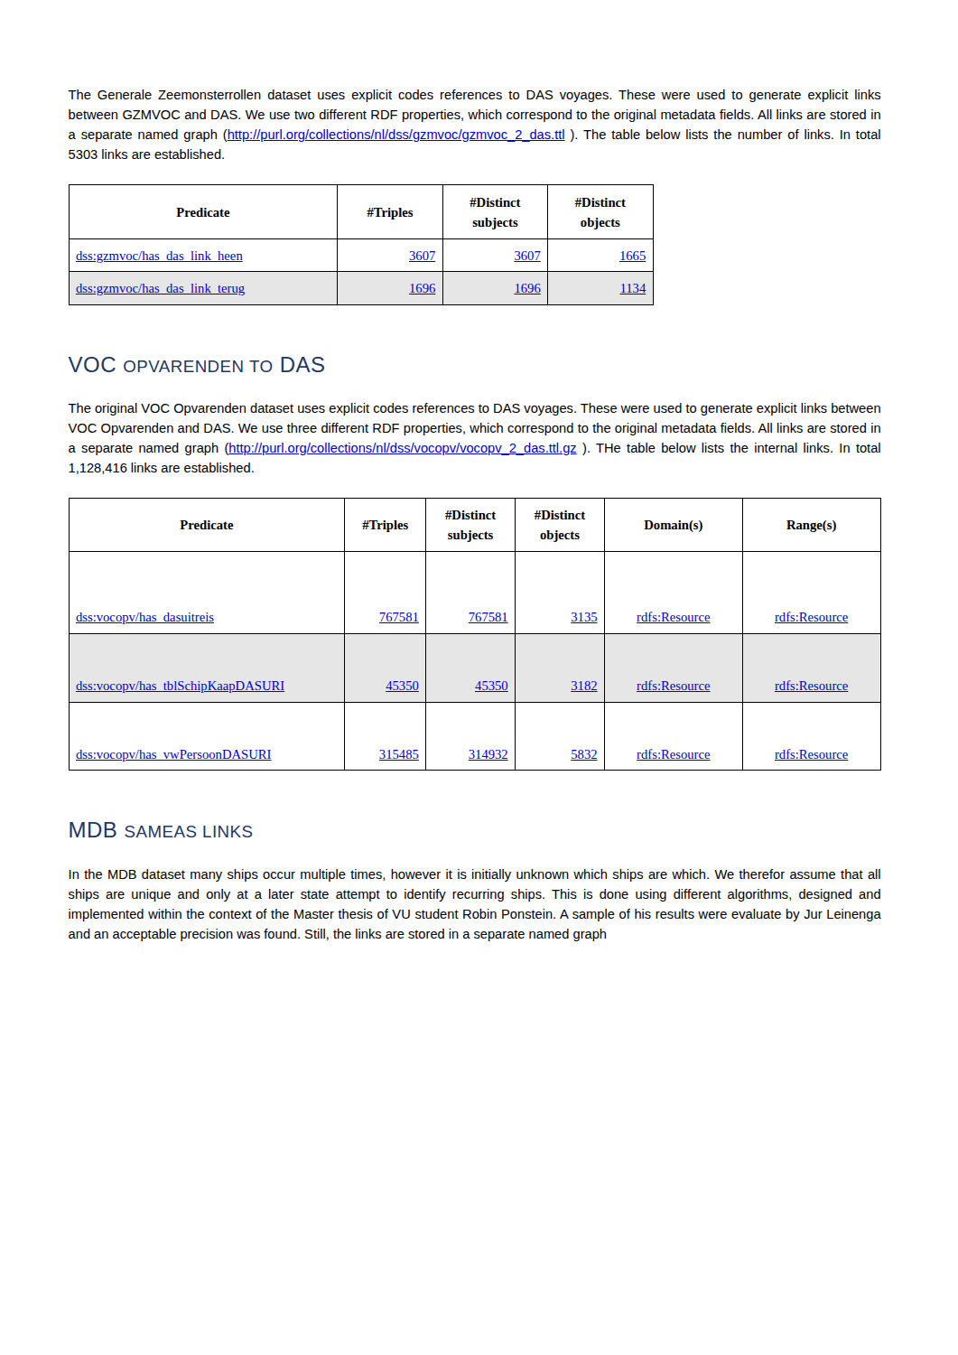The Generale Zeemonsterrollen dataset uses explicit codes references to DAS voyages. These were used to generate explicit links between GZMVOC and DAS. We use two different RDF properties, which correspond to the original metadata fields. All links are stored in a separate named graph (http://purl.org/collections/nl/dss/gzmvoc/gzmvoc_2_das.ttl ). The table below lists the number of links. In total 5303 links are established.
| Predicate | #Triples | #Distinct subjects | #Distinct objects |
| --- | --- | --- | --- |
| dss:gzmvoc/has_das_link_heen | 3607 | 3607 | 1665 |
| dss:gzmvoc/has_das_link_terug | 1696 | 1696 | 1134 |
VOC Opvarenden to DAS
The original VOC Opvarenden dataset uses explicit codes references to DAS voyages. These were used to generate explicit links between VOC Opvarenden and DAS. We use three different RDF properties, which correspond to the original metadata fields. All links are stored in a separate named graph (http://purl.org/collections/nl/dss/vocopv/vocopv_2_das.ttl.gz ). THe table below lists the internal links. In total 1,128,416 links are established.
| Predicate | #Triples | #Distinct subjects | #Distinct objects | Domain(s) | Range(s) |
| --- | --- | --- | --- | --- | --- |
| dss:vocopv/has_dasuitreis | 767581 | 767581 | 3135 | rdfs:Resource | rdfs:Resource |
| dss:vocopv/has_tblSchipKaapDASURI | 45350 | 45350 | 3182 | rdfs:Resource | rdfs:Resource |
| dss:vocopv/has_vwPersoonDASURI | 315485 | 314932 | 5832 | rdfs:Resource | rdfs:Resource |
MDB sameAs Links
In the MDB dataset many ships occur multiple times, however it is initially unknown which ships are which. We therefor assume that all ships are unique and only at a later state attempt to identify recurring ships. This is done using different algorithms, designed and implemented within the context of the Master thesis of VU student Robin Ponstein. A sample of his results were evaluate by Jur Leinenga and an acceptable precision was found. Still, the links are stored in a separate named graph